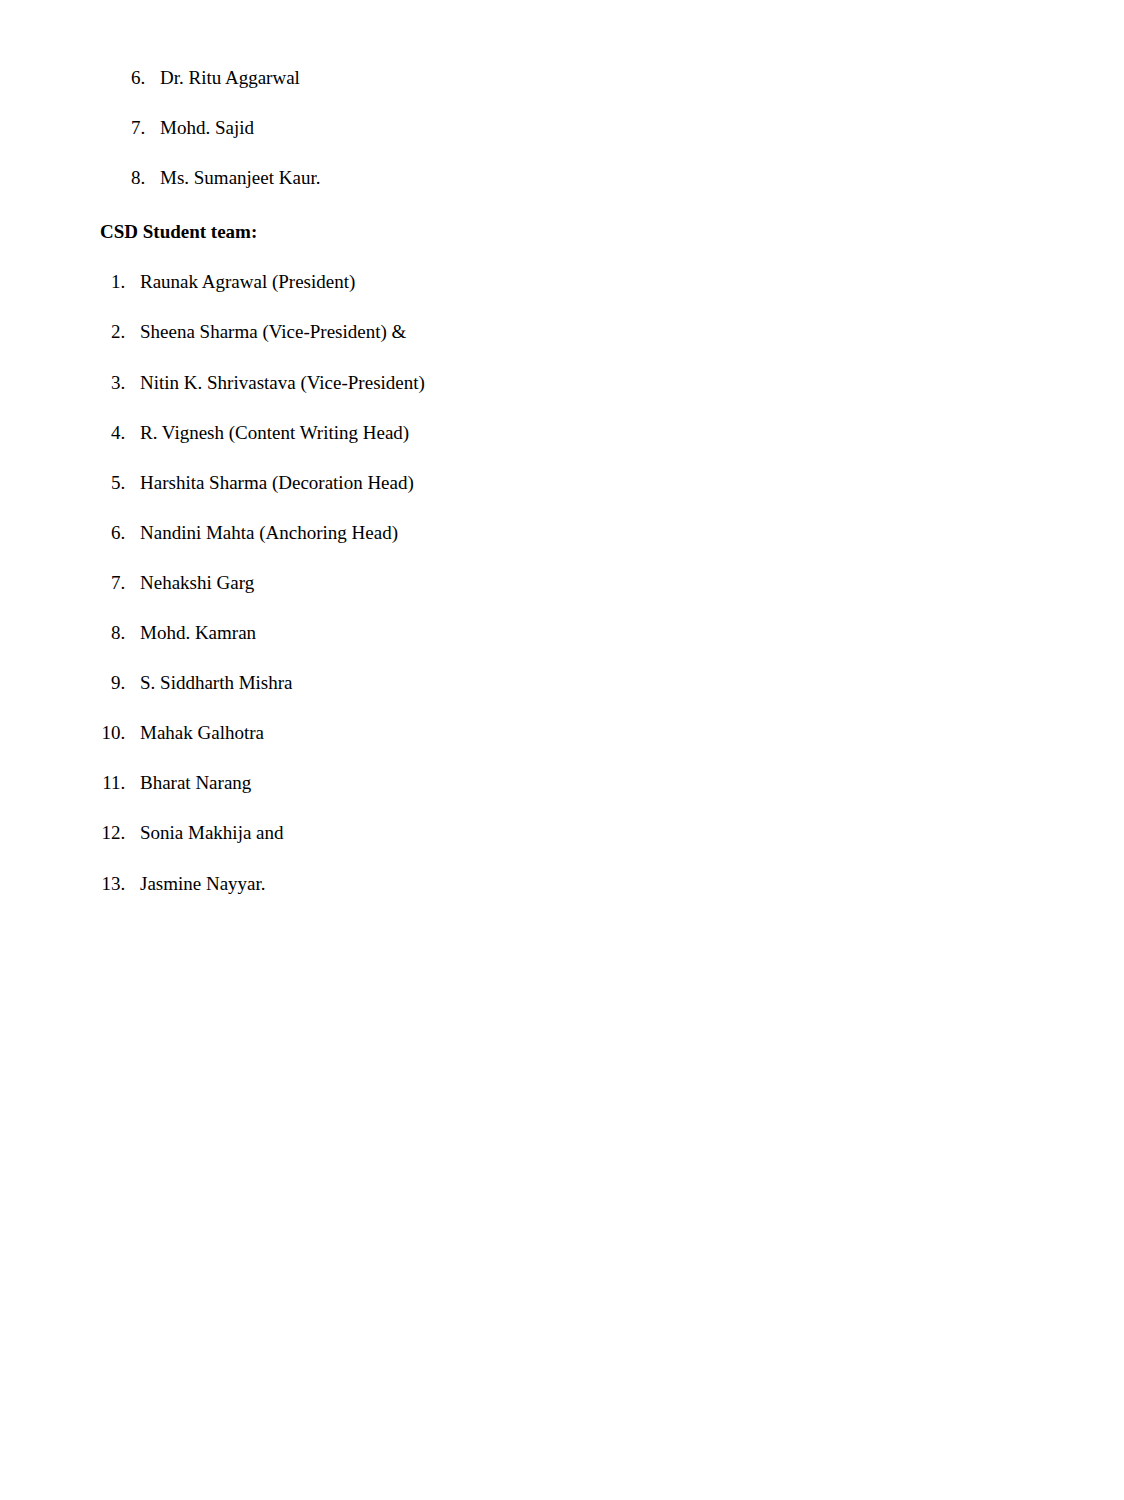Dr. Ritu Aggarwal
Mohd. Sajid
Ms. Sumanjeet Kaur.
CSD Student team:
Raunak Agrawal (President)
Sheena Sharma (Vice-President) &
Nitin K. Shrivastava (Vice-President)
R. Vignesh (Content Writing Head)
Harshita Sharma (Decoration Head)
Nandini Mahta (Anchoring Head)
Nehakshi Garg
Mohd. Kamran
S. Siddharth Mishra
Mahak Galhotra
Bharat Narang
Sonia Makhija and
Jasmine Nayyar.